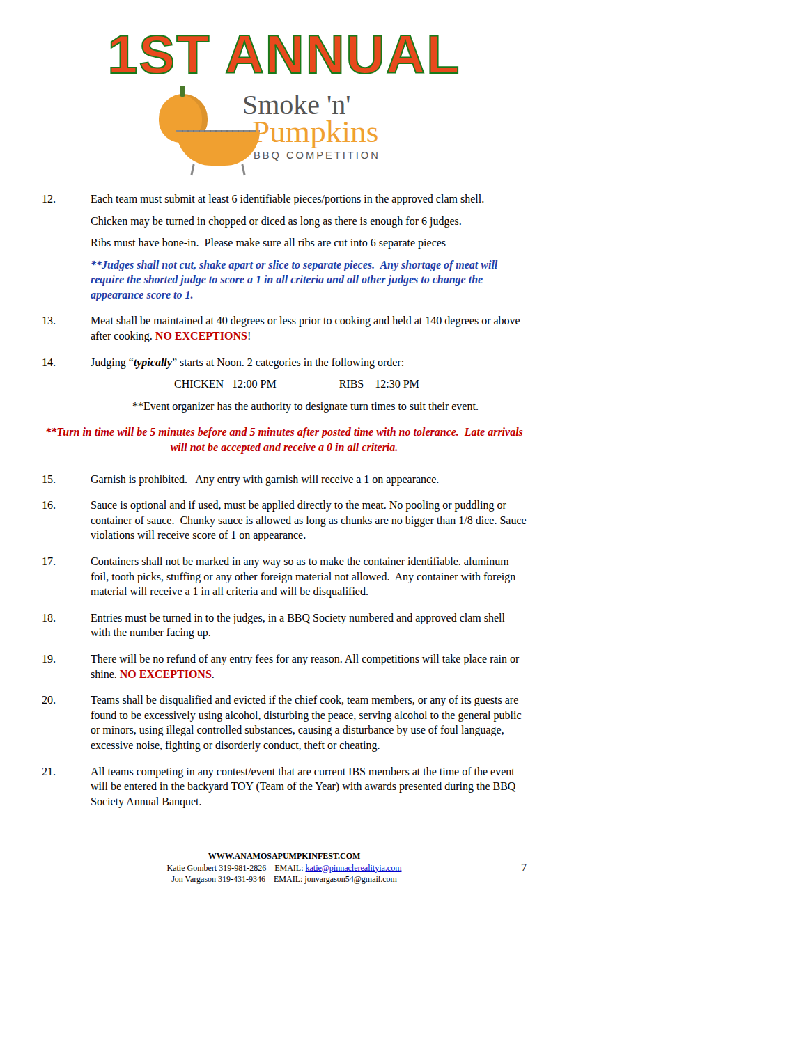1ST ANNUAL
Smoke 'n'
Pumpkins
BBQ COMPETITION
12. Each team must submit at least 6 identifiable pieces/portions in the approved clam shell.
Chicken may be turned in chopped or diced as long as there is enough for 6 judges.
Ribs must have bone-in. Please make sure all ribs are cut into 6 separate pieces
**Judges shall not cut, shake apart or slice to separate pieces. Any shortage of meat will require the shorted judge to score a 1 in all criteria and all other judges to change the appearance score to 1.
13. Meat shall be maintained at 40 degrees or less prior to cooking and held at 140 degrees or above after cooking. NO EXCEPTIONS!
14. Judging “typically” starts at Noon. 2 categories in the following order:
CHICKEN 12:00 PM RIBS 12:30 PM
**Event organizer has the authority to designate turn times to suit their event.
**Turn in time will be 5 minutes before and 5 minutes after posted time with no tolerance. Late arrivals will not be accepted and receive a 0 in all criteria.
15. Garnish is prohibited. Any entry with garnish will receive a 1 on appearance.
16. Sauce is optional and if used, must be applied directly to the meat. No pooling or puddling or container of sauce. Chunky sauce is allowed as long as chunks are no bigger than 1/8 dice. Sauce violations will receive score of 1 on appearance.
17. Containers shall not be marked in any way so as to make the container identifiable. aluminum foil, tooth picks, stuffing or any other foreign material not allowed. Any container with foreign material will receive a 1 in all criteria and will be disqualified.
18. Entries must be turned in to the judges, in a BBQ Society numbered and approved clam shell with the number facing up.
19. There will be no refund of any entry fees for any reason. All competitions will take place rain or shine. NO EXCEPTIONS.
20. Teams shall be disqualified and evicted if the chief cook, team members, or any of its guests are found to be excessively using alcohol, disturbing the peace, serving alcohol to the general public or minors, using illegal controlled substances, causing a disturbance by use of foul language, excessive noise, fighting or disorderly conduct, theft or cheating.
21. All teams competing in any contest/event that are current IBS members at the time of the event will be entered in the backyard TOY (Team of the Year) with awards presented during the BBQ Society Annual Banquet.
7
WWW.ANAMOSAPUMPKINFEST.COM
Katie Gombert 319-981-2826 EMAIL: katie@pinnaclerealityia.com
Jon Vargason 319-431-9346 EMAIL: jonvargason54@gmail.com